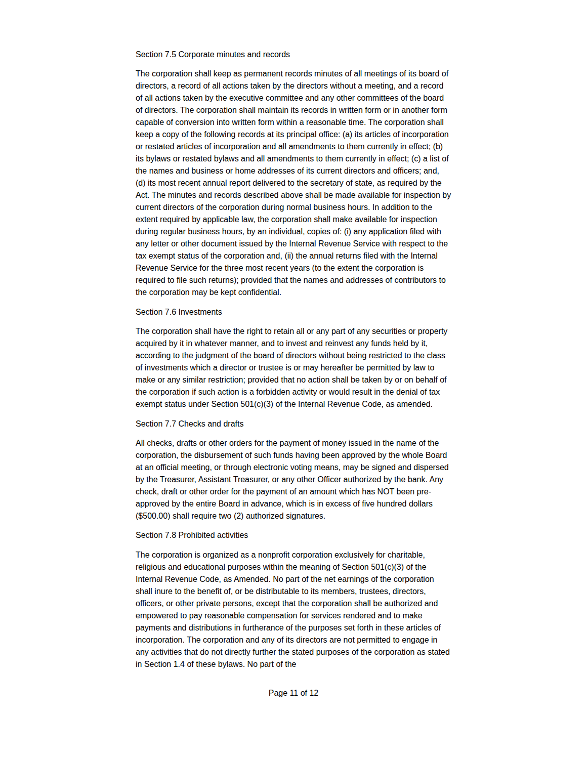Section 7.5 Corporate minutes and records
The corporation shall keep as permanent records minutes of all meetings of its board of directors, a record of all actions taken by the directors without a meeting, and a record of all actions taken by the executive committee and any other committees of the board of directors. The corporation shall maintain its records in written form or in another form capable of conversion into written form within a reasonable time. The corporation shall keep a copy of the following records at its principal office: (a) its articles of incorporation or restated articles of incorporation and all amendments to them currently in effect; (b) its bylaws or restated bylaws and all amendments to them currently in effect; (c) a list of the names and business or home addresses of its current directors and officers; and, (d) its most recent annual report delivered to the secretary of state, as required by the Act. The minutes and records described above shall be made available for inspection by current directors of the corporation during normal business hours. In addition to the extent required by applicable law, the corporation shall make available for inspection during regular business hours, by an individual, copies of: (i) any application filed with any letter or other document issued by the Internal Revenue Service with respect to the tax exempt status of the corporation and, (ii) the annual returns filed with the Internal Revenue Service for the three most recent years (to the extent the corporation is required to file such returns); provided that the names and addresses of contributors to the corporation may be kept confidential.
Section 7.6 Investments
The corporation shall have the right to retain all or any part of any securities or property acquired by it in whatever manner, and to invest and reinvest any funds held by it, according to the judgment of the board of directors without being restricted to the class of investments which a director or trustee is or may hereafter be permitted by law to make or any similar restriction; provided that no action shall be taken by or on behalf of the corporation if such action is a forbidden activity or would result in the denial of tax exempt status under Section 501(c)(3) of the Internal Revenue Code, as amended.
Section 7.7 Checks and drafts
All checks, drafts or other orders for the payment of money issued in the name of the corporation, the disbursement of such funds having been approved by the whole Board at an official meeting, or through electronic voting means, may be signed and dispersed by the Treasurer, Assistant Treasurer, or any other Officer authorized by the bank. Any check, draft or other order for the payment of an amount which has NOT been pre-approved by the entire Board in advance, which is in excess of five hundred dollars ($500.00) shall require two (2) authorized signatures.
Section 7.8 Prohibited activities
The corporation is organized as a nonprofit corporation exclusively for charitable, religious and educational purposes within the meaning of Section 501(c)(3) of the Internal Revenue Code, as Amended. No part of the net earnings of the corporation shall inure to the benefit of, or be distributable to its members, trustees, directors, officers, or other private persons, except that the corporation shall be authorized and empowered to pay reasonable compensation for services rendered and to make payments and distributions in furtherance of the purposes set forth in these articles of incorporation. The corporation and any of its directors are not permitted to engage in any activities that do not directly further the stated purposes of the corporation as stated in Section 1.4 of these bylaws. No part of the
Page 11 of 12